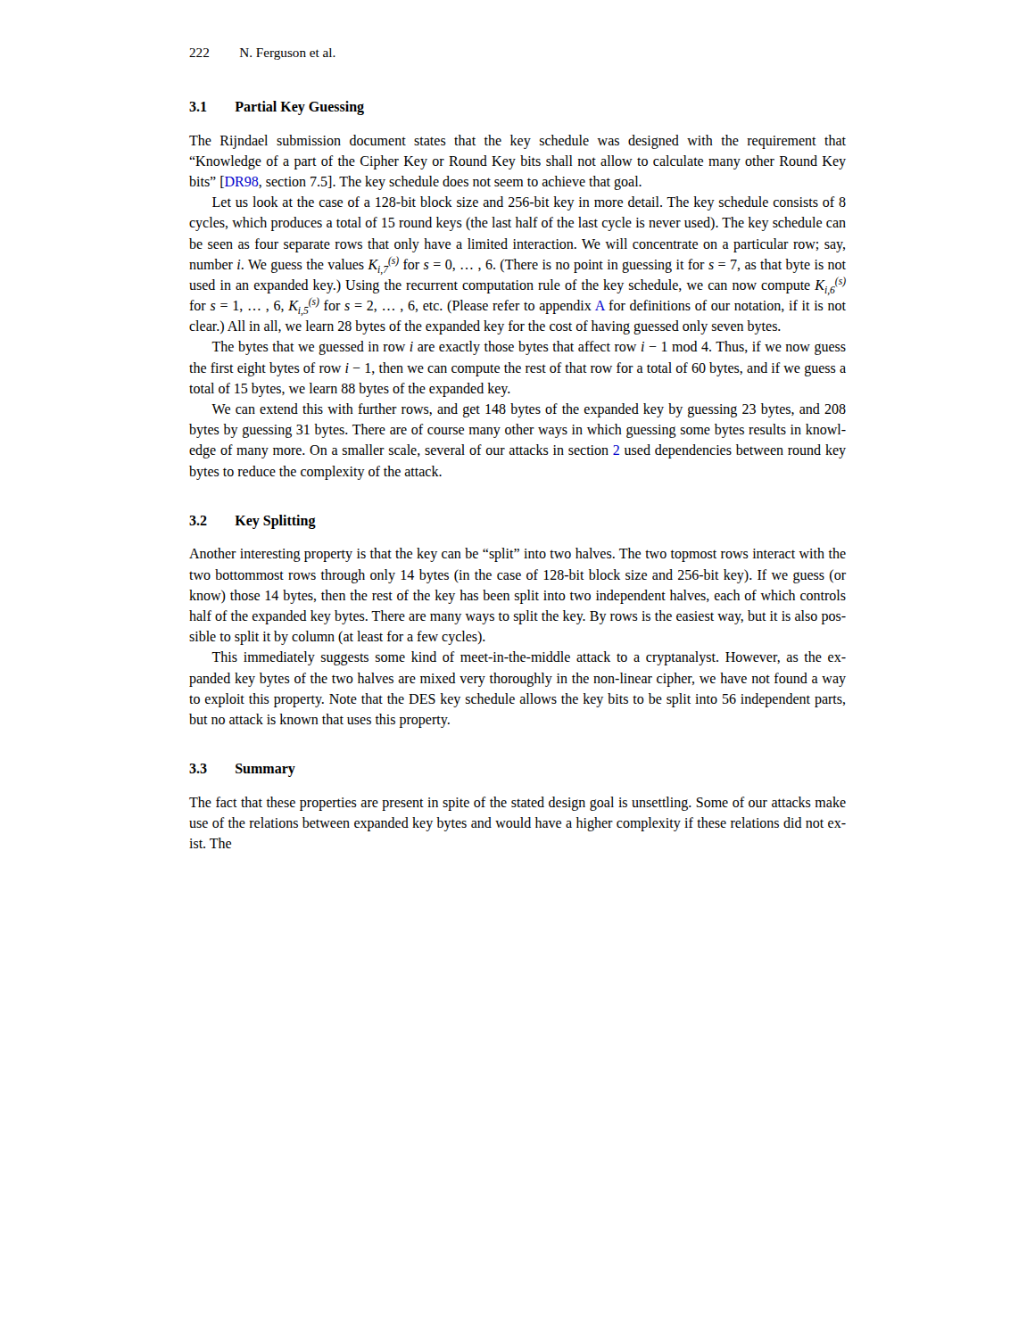222 N. Ferguson et al.
3.1 Partial Key Guessing
The Rijndael submission document states that the key schedule was designed with the requirement that “Knowledge of a part of the Cipher Key or Round Key bits shall not allow to calculate many other Round Key bits” [DR98, section 7.5]. The key schedule does not seem to achieve that goal.
Let us look at the case of a 128-bit block size and 256-bit key in more detail. The key schedule consists of 8 cycles, which produces a total of 15 round keys (the last half of the last cycle is never used). The key schedule can be seen as four separate rows that only have a limited interaction. We will concentrate on a particular row; say, number i. We guess the values Ki,7(s) for s = 0, … , 6. (There is no point in guessing it for s = 7, as that byte is not used in an expanded key.) Using the recurrent computation rule of the key schedule, we can now compute Ki,6(s) for s = 1, … , 6, Ki,5(s) for s = 2, … , 6, etc. (Please refer to appendix A for definitions of our notation, if it is not clear.) All in all, we learn 28 bytes of the expanded key for the cost of having guessed only seven bytes.
The bytes that we guessed in row i are exactly those bytes that affect row i − 1 mod 4. Thus, if we now guess the first eight bytes of row i − 1, then we can compute the rest of that row for a total of 60 bytes, and if we guess a total of 15 bytes, we learn 88 bytes of the expanded key.
We can extend this with further rows, and get 148 bytes of the expanded key by guessing 23 bytes, and 208 bytes by guessing 31 bytes. There are of course many other ways in which guessing some bytes results in knowledge of many more. On a smaller scale, several of our attacks in section 2 used dependencies between round key bytes to reduce the complexity of the attack.
3.2 Key Splitting
Another interesting property is that the key can be “split” into two halves. The two topmost rows interact with the two bottommost rows through only 14 bytes (in the case of 128-bit block size and 256-bit key). If we guess (or know) those 14 bytes, then the rest of the key has been split into two independent halves, each of which controls half of the expanded key bytes. There are many ways to split the key. By rows is the easiest way, but it is also possible to split it by column (at least for a few cycles).
This immediately suggests some kind of meet-in-the-middle attack to a cryptanalyst. However, as the expanded key bytes of the two halves are mixed very thoroughly in the non-linear cipher, we have not found a way to exploit this property. Note that the DES key schedule allows the key bits to be split into 56 independent parts, but no attack is known that uses this property.
3.3 Summary
The fact that these properties are present in spite of the stated design goal is unsettling. Some of our attacks make use of the relations between expanded key bytes and would have a higher complexity if these relations did not exist. The